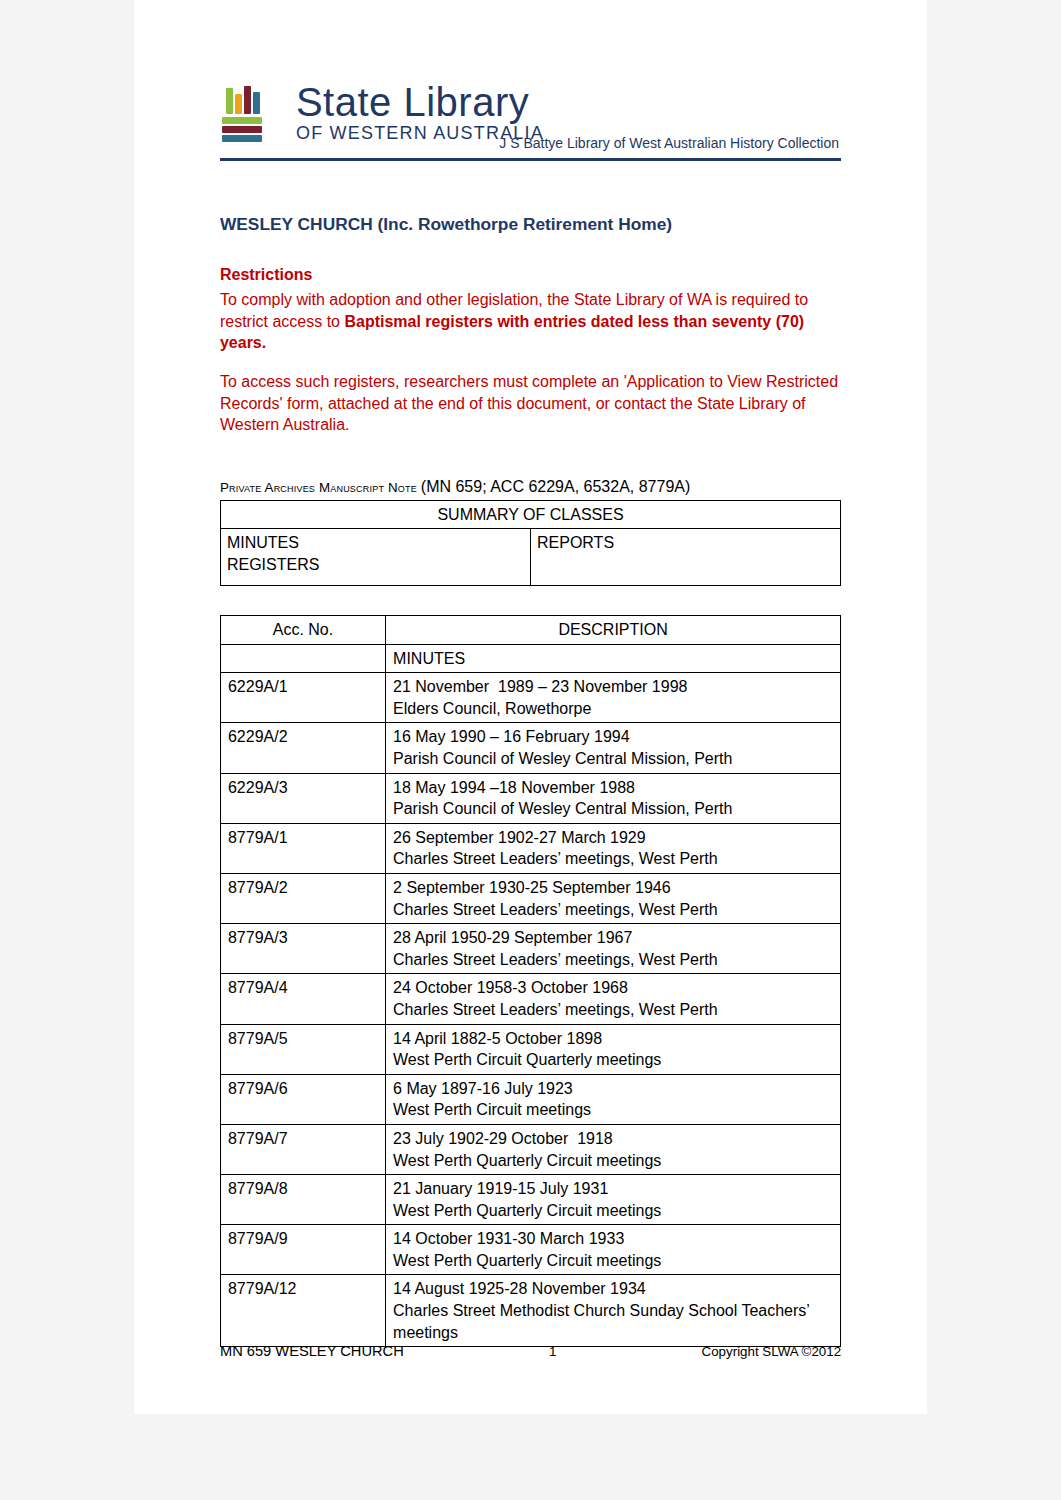State Library OF WESTERN AUSTRALIA
J S Battye Library of West Australian History Collection
WESLEY CHURCH (Inc. Rowethorpe Retirement Home)
Restrictions
To comply with adoption and other legislation, the State Library of WA is required to restrict access to Baptismal registers with entries dated less than seventy (70) years.
To access such registers, researchers must complete an 'Application to View Restricted Records' form, attached at the end of this document, or contact the State Library of Western Australia.
Private Archives Manuscript Note (MN 659; ACC 6229A, 6532A, 8779A)
| SUMMARY OF CLASSES |
| MINUTES REGISTERS | REPORTS |
| Acc. No. | DESCRIPTION |
| | MINUTES |
| 6229A/1 | 21 November 1989 – 23 November 1998 Elders Council, Rowethorpe |
| 6229A/2 | 16 May 1990 – 16 February 1994 Parish Council of Wesley Central Mission, Perth |
| 6229A/3 | 18 May 1994 –18 November 1988 Parish Council of Wesley Central Mission, Perth |
| 8779A/1 | 26 September 1902-27 March 1929 Charles Street Leaders’ meetings, West Perth |
| 8779A/2 | 2 September 1930-25 September 1946 Charles Street Leaders’ meetings, West Perth |
| 8779A/3 | 28 April 1950-29 September 1967 Charles Street Leaders’ meetings, West Perth |
| 8779A/4 | 24 October 1958-3 October 1968 Charles Street Leaders’ meetings, West Perth |
| 8779A/5 | 14 April 1882-5 October 1898 West Perth Circuit Quarterly meetings |
| 8779A/6 | 6 May 1897-16 July 1923 West Perth Circuit meetings |
| 8779A/7 | 23 July 1902-29 October 1918 West Perth Quarterly Circuit meetings |
| 8779A/8 | 21 January 1919-15 July 1931 West Perth Quarterly Circuit meetings |
| 8779A/9 | 14 October 1931-30 March 1933 West Perth Quarterly Circuit meetings |
| 8779A/12 | 14 August 1925-28 November 1934 Charles Street Methodist Church Sunday School Teachers’ meetings |
MN 659 WESLEY CHURCH
1
Copyright SLWA ©2012